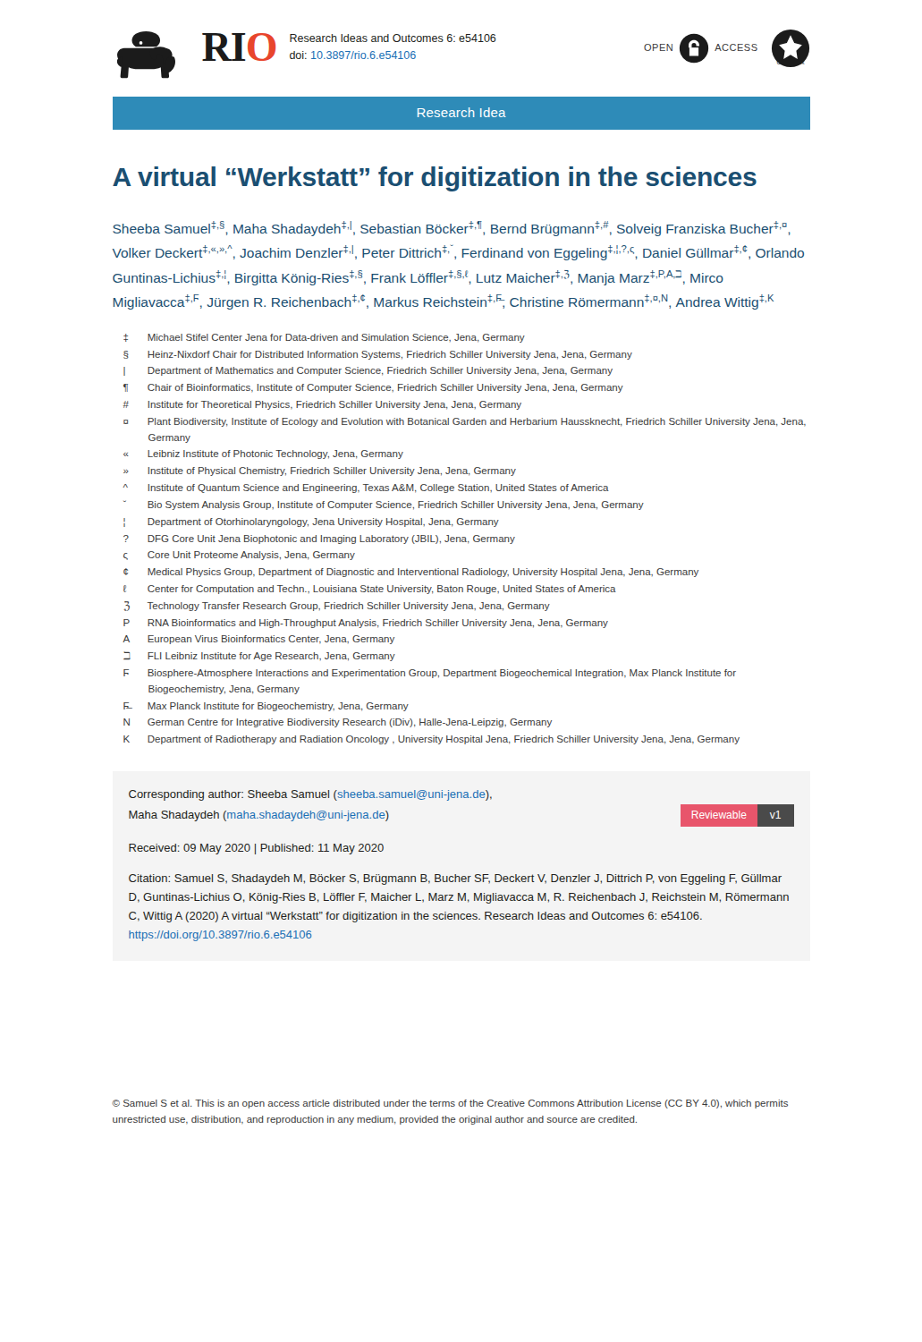RIO
Research Ideas and Outcomes 6: e54106
doi: 10.3897/rio.6.e54106
OPEN ACCESS
CrossMark
Research Idea
A virtual “Werkstatt” for digitization in the sciences
Sheeba Samuel‡,§, Maha Shadaydeh‡,|, Sebastian Böcker‡,¶, Bernd Brügmann‡,#, Solveig Franziska Bucher‡,¤, Volker Deckert‡,«,»,^, Joachim Denzler‡,|, Peter Dittrich‡,ˇ, Ferdinand von Eggeling‡,¦,?,ς, Daniel Güllmar‡,¢, Orlando Guntinas-Lichius‡,¦, Birgitta König-Ries‡,§, Frank Löffler‡,§,ℓ, Lutz Maicher‡,ℨ, Manja Marz‡,Ρ,Α,ℶ, Mirco Migliavacca‡,Ϝ, Jürgen R. Reichenbach‡,¢, Markus Reichstein‡,Ϝ̶, Christine Römermann‡,¤,Ν, Andrea Wittig‡,Κ
‡ Michael Stifel Center Jena for Data-driven and Simulation Science, Jena, Germany
§ Heinz-Nixdorf Chair for Distributed Information Systems, Friedrich Schiller University Jena, Jena, Germany
| Department of Mathematics and Computer Science, Friedrich Schiller University Jena, Jena, Germany
¶ Chair of Bioinformatics, Institute of Computer Science, Friedrich Schiller University Jena, Jena, Germany
# Institute for Theoretical Physics, Friedrich Schiller University Jena, Jena, Germany
¤ Plant Biodiversity, Institute of Ecology and Evolution with Botanical Garden and Herbarium Haussknecht, Friedrich Schiller University Jena, Jena, Germany
« Leibniz Institute of Photonic Technology, Jena, Germany
» Institute of Physical Chemistry, Friedrich Schiller University Jena, Jena, Germany
^ Institute of Quantum Science and Engineering, Texas A&M, College Station, United States of America
ˇ Bio System Analysis Group, Institute of Computer Science, Friedrich Schiller University Jena, Jena, Germany
¦ Department of Otorhinolaryngology, Jena University Hospital, Jena, Germany
? DFG Core Unit Jena Biophotonic and Imaging Laboratory (JBIL), Jena, Germany
ς Core Unit Proteome Analysis, Jena, Germany
¢ Medical Physics Group, Department of Diagnostic and Interventional Radiology, University Hospital Jena, Jena, Germany
ℓ Center for Computation and Techn., Louisiana State University, Baton Rouge, United States of America
ℨ Technology Transfer Research Group, Friedrich Schiller University Jena, Jena, Germany
Ρ RNA Bioinformatics and High-Throughput Analysis, Friedrich Schiller University Jena, Jena, Germany
Α European Virus Bioinformatics Center, Jena, Germany
ℶ FLI Leibniz Institute for Age Research, Jena, Germany
Ϝ Biosphere-Atmosphere Interactions and Experimentation Group, Department Biogeochemical Integration, Max Planck Institute for Biogeochemistry, Jena, Germany
Ϝ̶ Max Planck Institute for Biogeochemistry, Jena, Germany
Ν German Centre for Integrative Biodiversity Research (iDiv), Halle-Jena-Leipzig, Germany
Κ Department of Radiotherapy and Radiation Oncology , University Hospital Jena, Friedrich Schiller University Jena, Jena, Germany
Corresponding author: Sheeba Samuel (sheeba.samuel@uni-jena.de),
Maha Shadaydeh (maha.shadaydeh@uni-jena.de)
Reviewable v1
Received: 09 May 2020 | Published: 11 May 2020
Citation: Samuel S, Shadaydeh M, Böcker S, Brügmann B, Bucher SF, Deckert V, Denzler J, Dittrich P, von Eggeling F, Güllmar D, Guntinas-Lichius O, König-Ries B, Löffler F, Maicher L, Marz M, Migliavacca M, R. Reichenbach J, Reichstein M, Römermann C, Wittig A (2020) A virtual “Werkstatt” for digitization in the sciences. Research Ideas and Outcomes 6: e54106. https://doi.org/10.3897/rio.6.e54106
© Samuel S et al. This is an open access article distributed under the terms of the Creative Commons Attribution License (CC BY 4.0), which permits unrestricted use, distribution, and reproduction in any medium, provided the original author and source are credited.